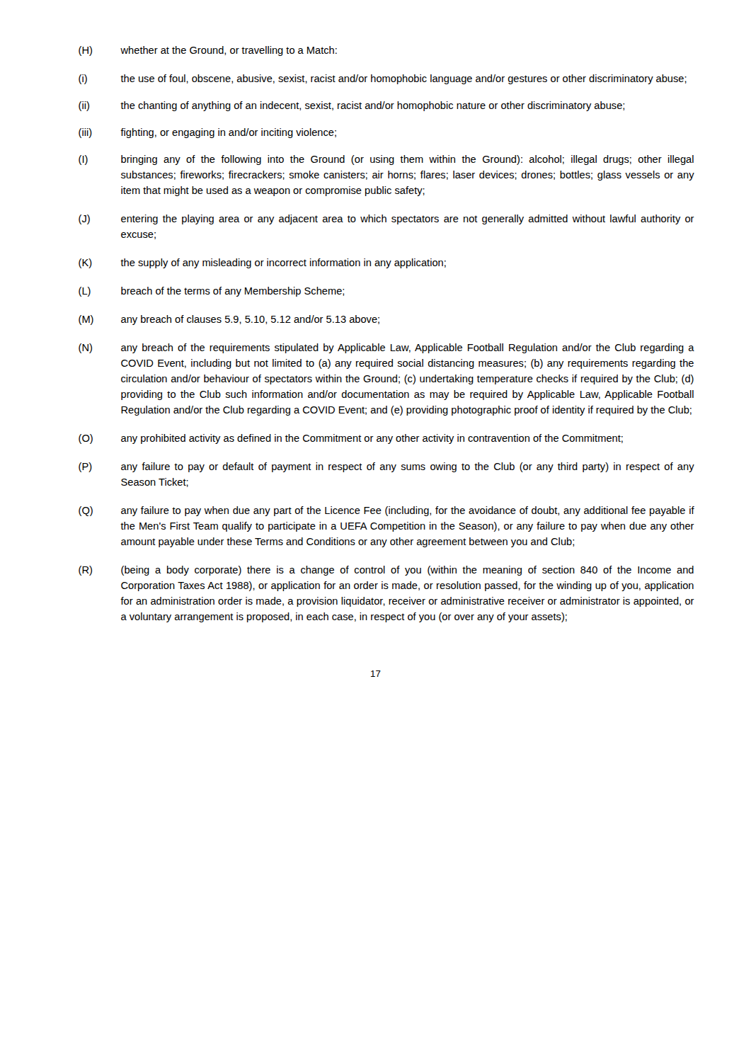(H)
whether at the Ground, or travelling to a Match:
(i)
the use of foul, obscene, abusive, sexist, racist and/or homophobic language and/or gestures or other discriminatory abuse;
(ii)
the chanting of anything of an indecent, sexist, racist and/or homophobic nature or other discriminatory abuse;
(iii)
fighting, or engaging in and/or inciting violence;
(I)
bringing any of the following into the Ground (or using them within the Ground): alcohol; illegal drugs; other illegal substances; fireworks; firecrackers; smoke canisters; air horns; flares; laser devices; drones; bottles; glass vessels or any item that might be used as a weapon or compromise public safety;
(J)
entering the playing area or any adjacent area to which spectators are not generally admitted without lawful authority or excuse;
(K)
the supply of any misleading or incorrect information in any application;
(L)
breach of the terms of any Membership Scheme;
(M)
any breach of clauses 5.9, 5.10, 5.12 and/or 5.13 above;
(N)
any breach of the requirements stipulated by Applicable Law, Applicable Football Regulation and/or the Club regarding a COVID Event, including but not limited to (a) any required social distancing measures; (b) any requirements regarding the circulation and/or behaviour of spectators within the Ground; (c) undertaking temperature checks if required by the Club; (d) providing to the Club such information and/or documentation as may be required by Applicable Law, Applicable Football Regulation and/or the Club regarding a COVID Event; and (e) providing photographic proof of identity if required by the Club;
(O)
any prohibited activity as defined in the Commitment or any other activity in contravention of the Commitment;
(P)
any failure to pay or default of payment in respect of any sums owing to the Club (or any third party) in respect of any Season Ticket;
(Q)
any failure to pay when due any part of the Licence Fee (including, for the avoidance of doubt, any additional fee payable if the Men's First Team qualify to participate in a UEFA Competition in the Season), or any failure to pay when due any other amount payable under these Terms and Conditions or any other agreement between you and Club;
(R)
(being a body corporate) there is a change of control of you (within the meaning of section 840 of the Income and Corporation Taxes Act 1988), or application for an order is made, or resolution passed, for the winding up of you, application for an administration order is made, a provision liquidator, receiver or administrative receiver or administrator is appointed, or a voluntary arrangement is proposed, in each case, in respect of you (or over any of your assets);
17